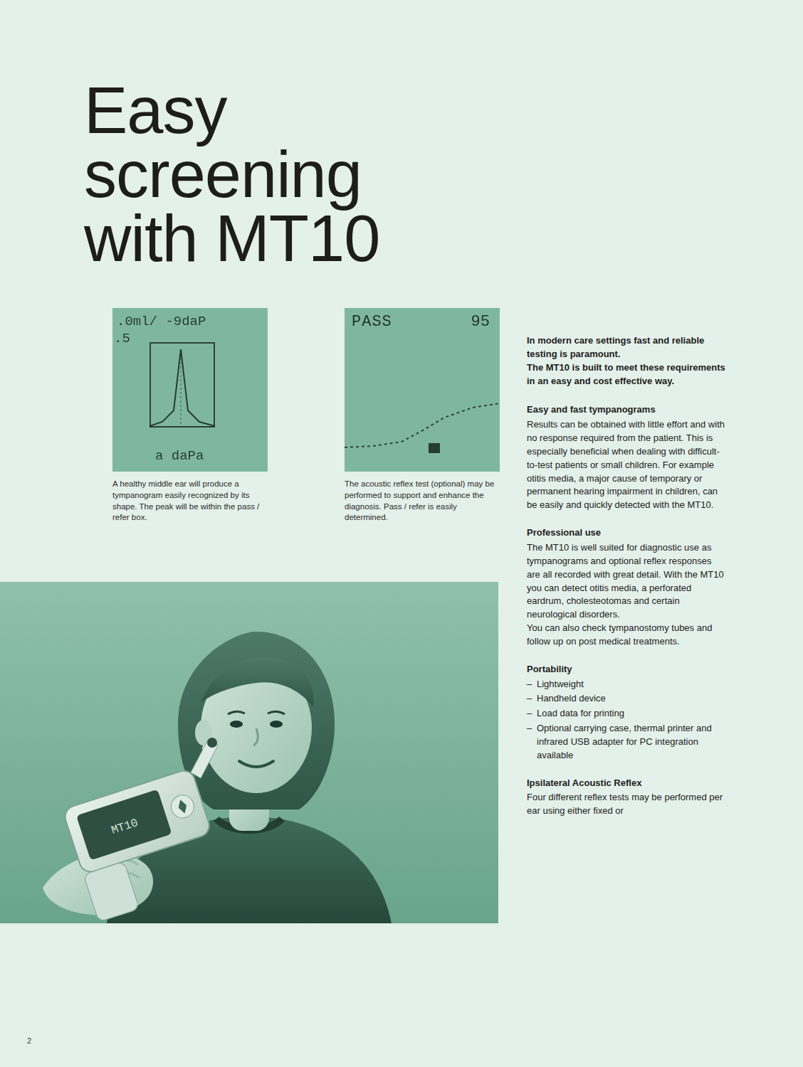Easy
screening
with MT10
.0ml/ -9daP .5
a daPa
A healthy middle ear will produce a tympanogram easily recognized by its shape. The peak will be within the pass / refer box.
PASS 95
The acoustic reflex test (optional) may be performed to support and enhance the diagnosis. Pass / refer is easily determined.
In modern care settings fast and reliable testing is paramount.
The MT10 is built to meet these requirements in an easy and cost effective way.
Easy and fast tympanograms
Results can be obtained with little effort and with no response required from the patient. This is especially beneficial when dealing with difficult-to-test patients or small children. For example otitis media, a major cause of temporary or permanent hearing impairment in children, can be easily and quickly detected with the MT10.
Professional use
The MT10 is well suited for diagnostic use as tympanograms and optional reflex responses are all recorded with great detail. With the MT10 you can detect otitis media, a perforated eardrum, cholesteotomas and certain neurological disorders.
You can also check tympanostomy tubes and follow up on post medical treatments.
Portability
Lightweight
Handheld device
Load data for printing
Optional carrying case, thermal printer and infrared USB adapter for PC integration available
Ipsilateral Acoustic Reflex
Four different reflex tests may be performed per ear using either fixed or
MT10
2